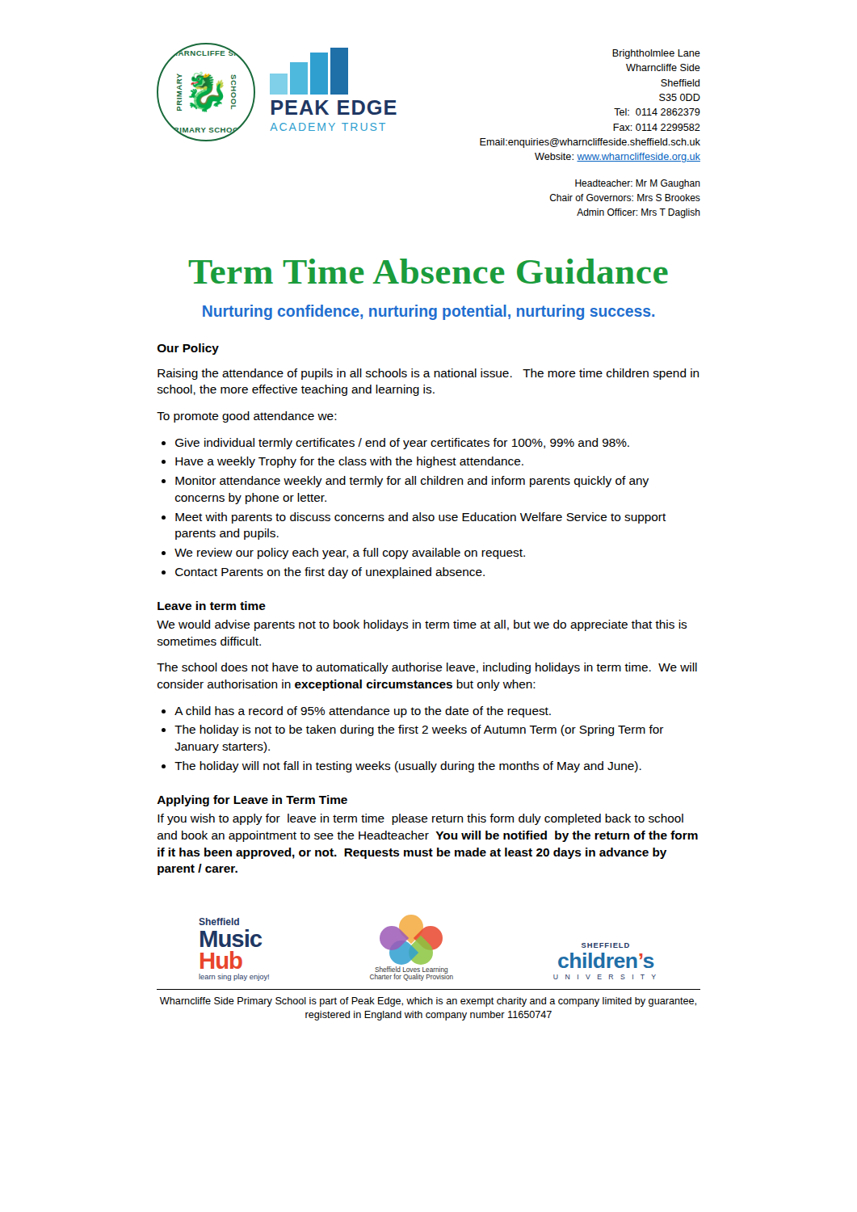WHARNCLIFFE SIDE PRIMARY SCHOOL PRIMARY SCHOOL
🐉
PEAK EDGE
ACADEMY TRUST
Brightholmlee Lane
Wharncliffe Side
Sheffield
S35 0DD
Tel: 0114 2862379
Fax: 0114 2299582
Email:enquiries@wharncliffeside.sheffield.sch.uk
Website: www.wharncliffeside.org.uk
Headteacher: Mr M Gaughan
Chair of Governors: Mrs S Brookes
Admin Officer: Mrs T Daglish
Term Time Absence Guidance
Nurturing confidence, nurturing potential, nurturing success.
Our Policy
Raising the attendance of pupils in all schools is a national issue. The more time children spend in school, the more effective teaching and learning is.
To promote good attendance we:
Give individual termly certificates / end of year certificates for 100%, 99% and 98%.
Have a weekly Trophy for the class with the highest attendance.
Monitor attendance weekly and termly for all children and inform parents quickly of any concerns by phone or letter.
Meet with parents to discuss concerns and also use Education Welfare Service to support parents and pupils.
We review our policy each year, a full copy available on request.
Contact Parents on the first day of unexplained absence.
Leave in term time
We would advise parents not to book holidays in term time at all, but we do appreciate that this is sometimes difficult.
The school does not have to automatically authorise leave, including holidays in term time. We will consider authorisation in exceptional circumstances but only when:
A child has a record of 95% attendance up to the date of the request.
The holiday is not to be taken during the first 2 weeks of Autumn Term (or Spring Term for January starters).
The holiday will not fall in testing weeks (usually during the months of May and June).
Applying for Leave in Term Time
If you wish to apply for leave in term time please return this form duly completed back to school and book an appointment to see the Headteacher You will be notified by the return of the form if it has been approved, or not. Requests must be made at least 20 days in advance by parent / carer.
Sheffield
Music
Hub
learn sing play enjoy!
Sheffield Loves Learning
Charter for Quality Provision
SHEFFIELD
children’s
U N I V E R S I T Y
Wharncliffe Side Primary School is part of Peak Edge, which is an exempt charity and a company limited by guarantee,
registered in England with company number 11650747